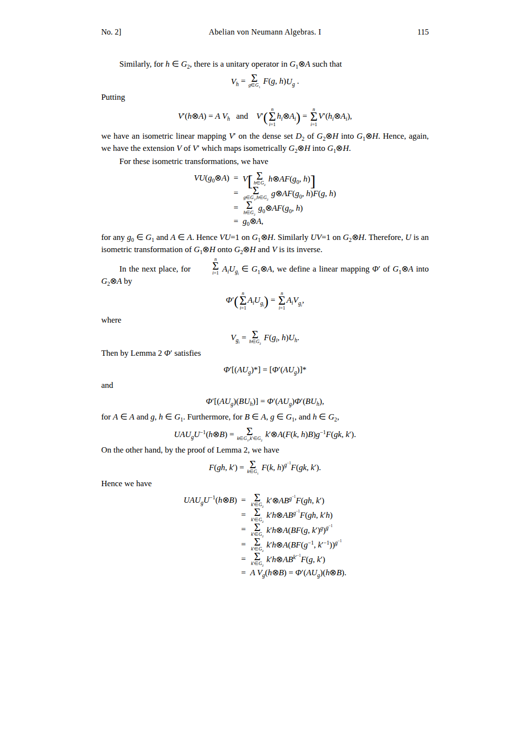No. 2]
Abelian von Neumann Algebras. I
115
Similarly, for h ∈ G2, there is a unitary operator in G1⊗A such that
Vh = Σg∈G1 F(g, h)Ug .
Putting
V′(h⊗A) = A Vh and V′(nΣi=1 hi⊗Ai) = nΣi=1 V′(hi⊗Ai),
we have an isometric linear mapping V′ on the dense set D2 of G2⊗H into G1⊗H. Hence, again, we have the extension V of V′ which maps isometrically G2⊗H into G1⊗H.
For these isometric transformations, we have
| VU ( g 0 ⊗ A ) | = | V [ Σ h ∈ G 2 h ⊗ AF ( g 0 , h ) ] |
| | = | Σ g ∈ G 1 , h ∈ G 2 g ⊗ AF ( g 0 , h ) F ( g , h ) |
| | = | Σ h ∈ G 2 g 0 ⊗ AF ( g 0 , h ) |
| | = | g 0 ⊗ A , |
for any g0 ∈ G1 and A ∈ A. Hence VU=1 on G1⊗H. Similarly UV=1 on G2⊗H. Therefore, U is an isometric transformation of G1⊗H onto G2⊗H and V is its inverse.
In the next place, for nΣi=1 AiUgi ∈ G1⊗A, we define a linear mapping Φ′ of G1⊗A into G2⊗A by
Φ′(nΣi=1 AiUgi) = nΣi=1 AiVgi,
where
Vgi = Σh∈G2 F(gi, h)Uh.
Then by Lemma 2 Φ′ satisfies
Φ′[(AUg)*] = [Φ′(AUg)]*
and
Φ′[(AUg)(BUh)] = Φ′(AUg)Φ′(BUh),
for A ∈ A and g, h ∈ G1. Furthermore, for B ∈ A, g ∈ G1, and h ∈ G2,
UAUgU−1(h⊗B) = Σk∈G1,k′∈G2 k′⊗A(F(k, h)B)g−1F(gk, k′).
On the other hand, by the proof of Lemma 2, we have
F(gh, k′) = Σk∈G1 F(k, h)g−1F(gk, k′).
Hence we have
| UAU g U −1 ( h ⊗ B ) | = | Σ k ′∈ G 2 k ′⊗ AB g −1 F ( gh , k ′) |
| | = | Σ k ′∈ G 2 k ′ h ⊗ AB g −1 F ( gh , k ′ h ) |
| | = | Σ k ′∈ G 2 k ′ h ⊗ A ( BF ( g , k ′) g ) g −1 |
| | = | Σ k ′∈ G 2 k ′ h ⊗ A ( BF ( g −1 , k ′ −1 )) g −1 |
| | = | Σ k ′∈ G 2 k ′ h ⊗ AB k ′ −1 F ( g , k ′) |
| | = | A V g ( h ⊗ B ) = Φ ′( AU g )( h ⊗ B ). |